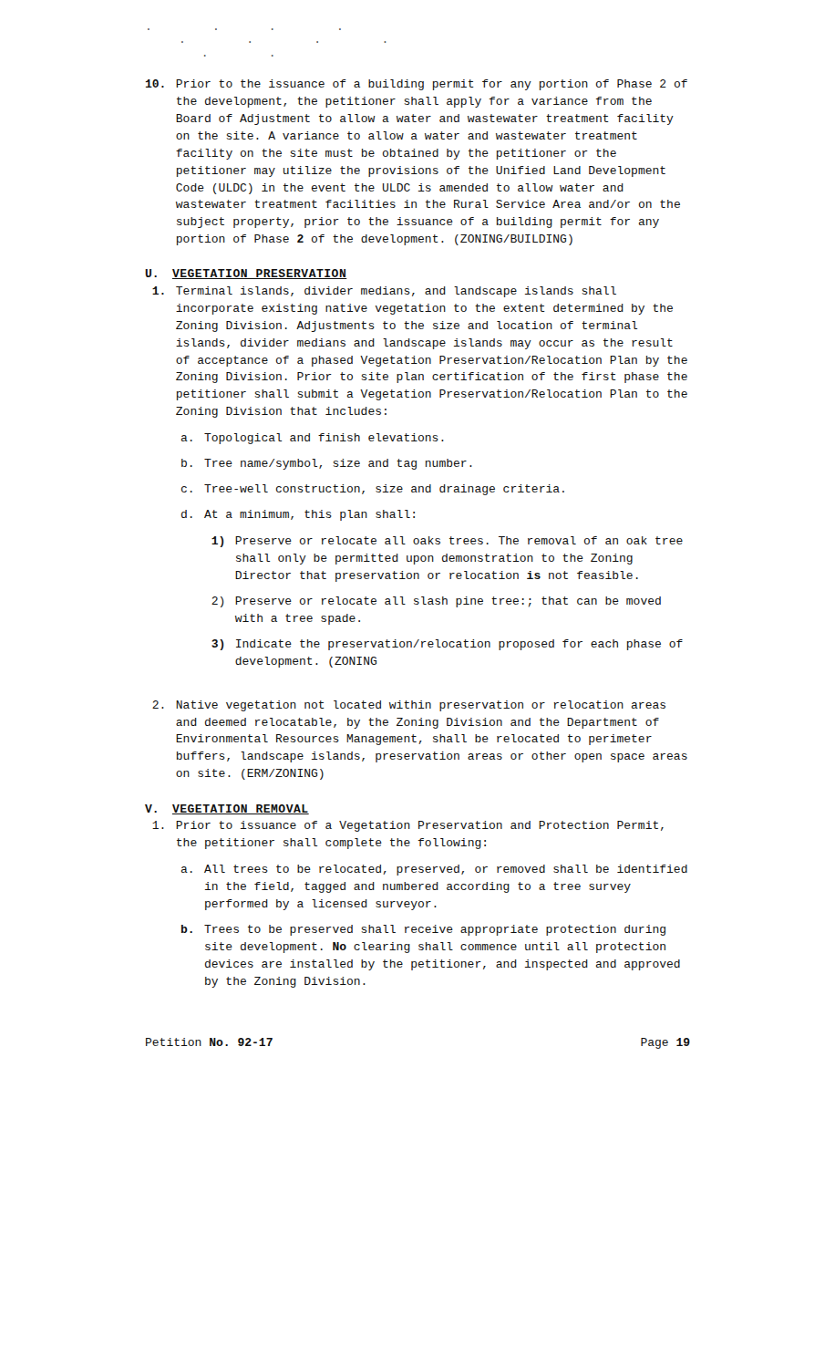· · · · · · · · · ·
10.
Prior to the issuance of a building permit for any portion of Phase 2 of the development, the petitioner shall apply for a variance from the Board of Adjustment to allow a water and wastewater treatment facility on the site. A variance to allow a water and wastewater treatment facility on the site must be obtained by the petitioner or the petitioner may utilize the provisions of the Unified Land Development Code (ULDC) in the event the ULDC is amended to allow water and wastewater treatment facilities in the Rural Service Area and/or on the subject property, prior to the issuance of a building permit for any portion of Phase 2 of the development. (ZONING/BUILDING)
U.
Vegetation Preservation
1.
Terminal islands, divider medians, and landscape islands shall incorporate existing native vegetation to the extent determined by the Zoning Division. Adjustments to the size and location of terminal islands, divider medians and landscape islands may occur as the result of acceptance of a phased Vegetation Preservation/Relocation Plan by the Zoning Division. Prior to site plan certification of the first phase the petitioner shall submit a Vegetation Preservation/Relocation Plan to the Zoning Division that includes:
a.
Topological and finish elevations.
b.
Tree name/symbol, size and tag number.
c.
Tree-well construction, size and drainage criteria.
d.
At a minimum, this plan shall:
1)
Preserve or relocate all oaks trees. The removal of an oak tree shall only be permitted upon demonstration to the Zoning Director that preservation or relocation is not feasible.
2)
Preserve or relocate all slash pine tree:; that can be moved with a tree spade.
3)
Indicate the preservation/relocation proposed for each phase of development. (ZONING
2.
Native vegetation not located within preservation or relocation areas and deemed relocatable, by the Zoning Division and the Department of Environmental Resources Management, shall be relocated to perimeter buffers, landscape islands, preservation areas or other open space areas on site. (ERM/ZONING)
V.
Vegetation Removal
1.
Prior to issuance of a Vegetation Preservation and Protection Permit, the petitioner shall complete the following:
a.
All trees to be relocated, preserved, or removed shall be identified in the field, tagged and numbered according to a tree survey performed by a licensed surveyor.
b.
Trees to be preserved shall receive appropriate protection during site development. No clearing shall commence until all protection devices are installed by the petitioner, and inspected and approved by the Zoning Division.
Petition No. 92-17
Page 19